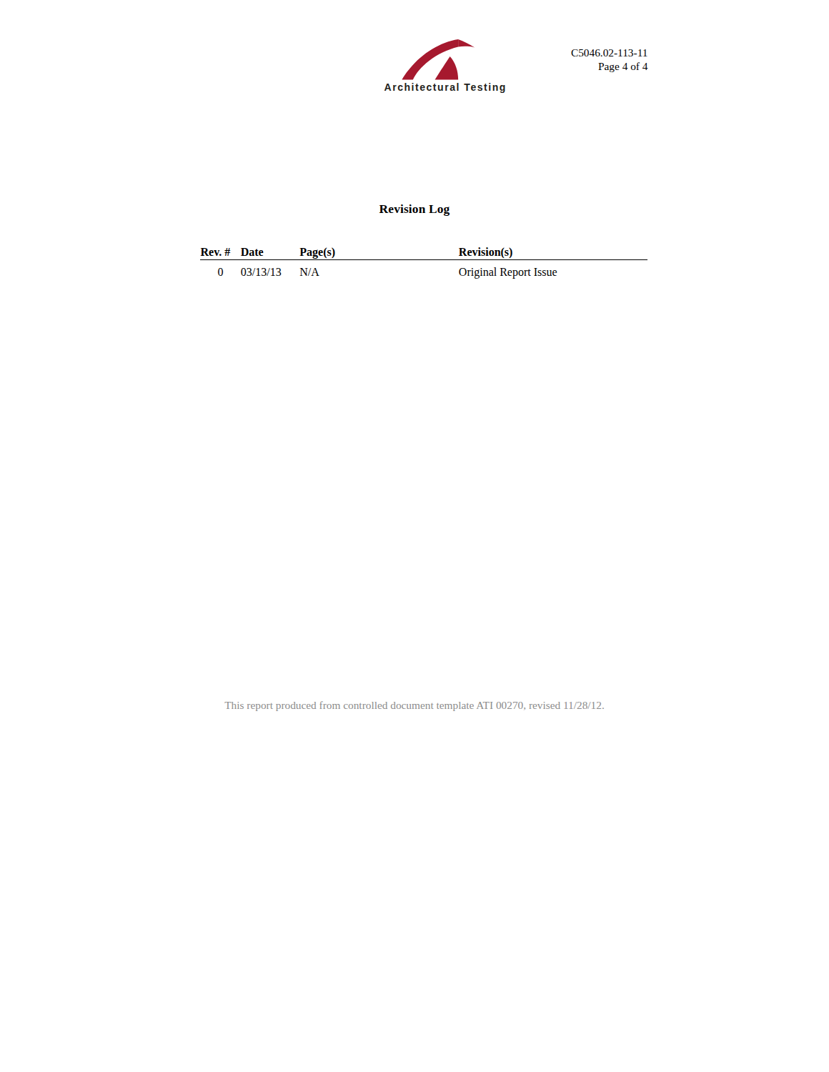Architectural Testing
C5046.02-113-11
Page 4 of 4
Revision Log
| Rev. # | Date | Page(s) | Revision(s) |
| --- | --- | --- | --- |
| 0 | 03/13/13 | N/A | Original Report Issue |
This report produced from controlled document template ATI 00270, revised 11/28/12.